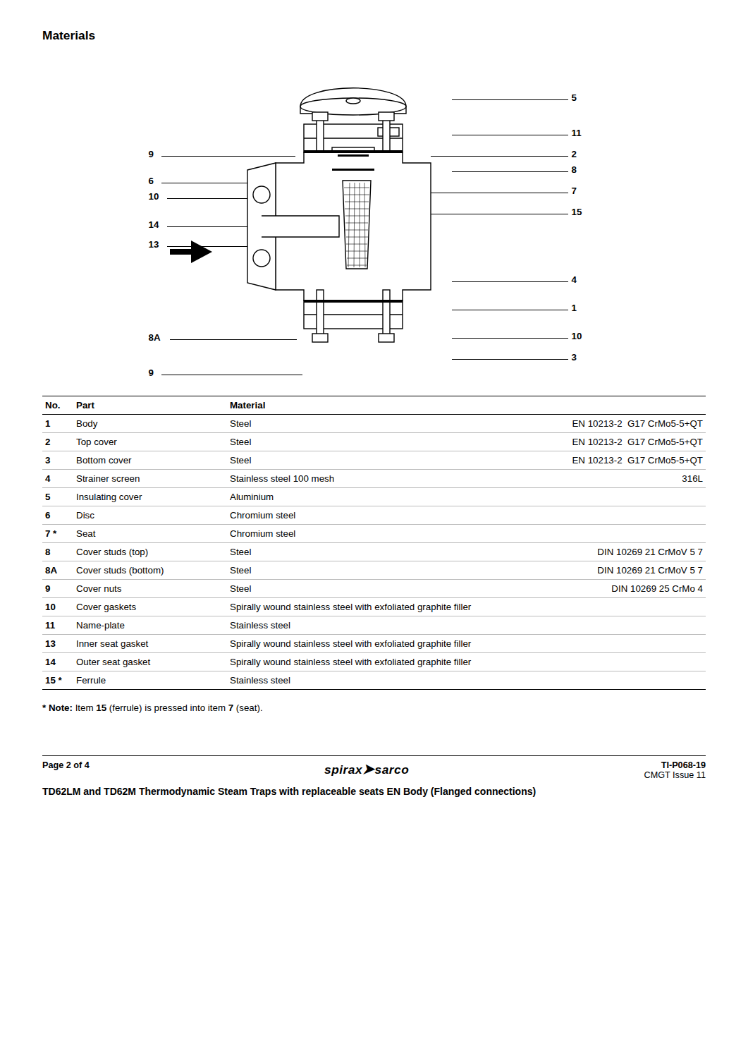Materials
9
6
10
14
13
8A
9
5
11
2
8
7
15
4
1
10
3
| No. | Part | Material |
| --- | --- | --- |
| 1 | Body | EN 10213-2 G17 CrMo5-5+QT Steel |
| 2 | Top cover | EN 10213-2 G17 CrMo5-5+QT Steel |
| 3 | Bottom cover | EN 10213-2 G17 CrMo5-5+QT Steel |
| 4 | Strainer screen | 316L Stainless steel 100 mesh |
| 5 | Insulating cover | Aluminium |
| 6 | Disc | Chromium steel |
| 7 * | Seat | Chromium steel |
| 8 | Cover studs (top) | DIN 10269 21 CrMoV 5 7 Steel |
| 8A | Cover studs (bottom) | DIN 10269 21 CrMoV 5 7 Steel |
| 9 | Cover nuts | DIN 10269 25 CrMo 4 Steel |
| 10 | Cover gaskets | Spirally wound stainless steel with exfoliated graphite filler |
| 11 | Name-plate | Stainless steel |
| 13 | Inner seat gasket | Spirally wound stainless steel with exfoliated graphite filler |
| 14 | Outer seat gasket | Spirally wound stainless steel with exfoliated graphite filler |
| 15 * | Ferrule | Stainless steel |
* Note: Item 15 (ferrule) is pressed into item 7 (seat).
Page 2 of 4
spirax➤sarco
TI-P068-19
CMGT Issue 11
TD62LM and TD62M Thermodynamic Steam Traps with replaceable seats EN Body (Flanged connections)